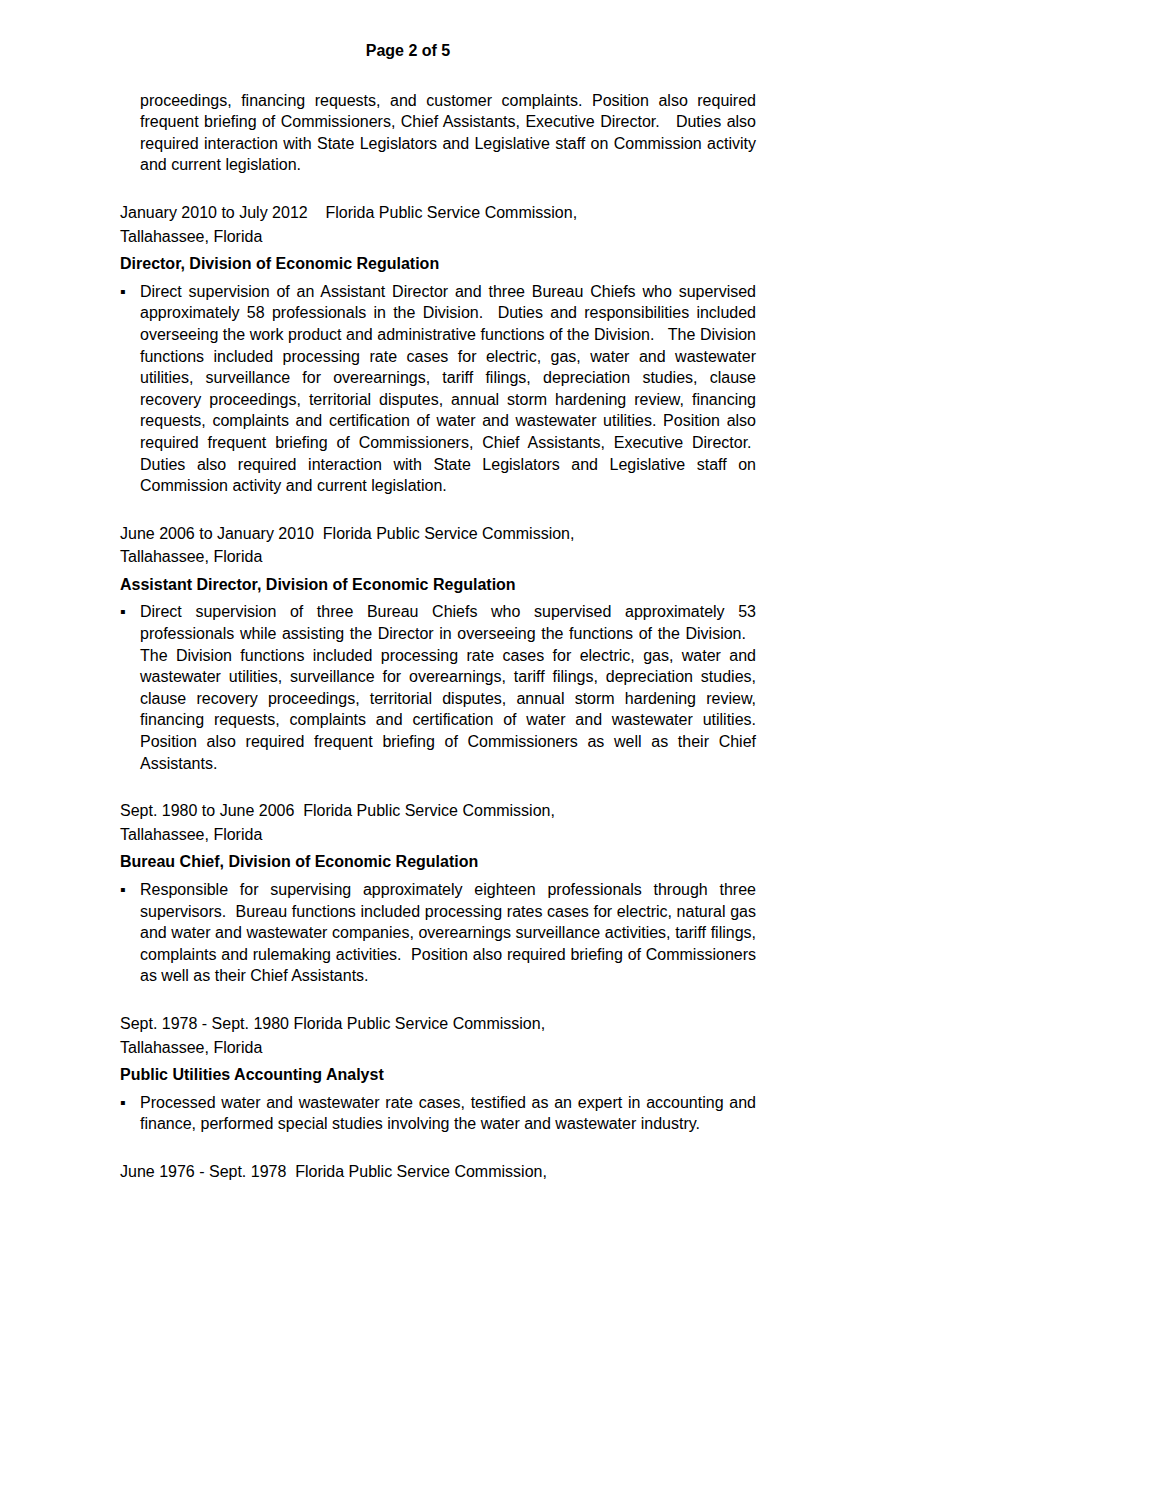Page 2 of 5
proceedings, financing requests, and customer complaints. Position also required frequent briefing of Commissioners, Chief Assistants, Executive Director. Duties also required interaction with State Legislators and Legislative staff on Commission activity and current legislation.
January 2010 to July 2012 Florida Public Service Commission,
Tallahassee, Florida
Director, Division of Economic Regulation
Direct supervision of an Assistant Director and three Bureau Chiefs who supervised approximately 58 professionals in the Division. Duties and responsibilities included overseeing the work product and administrative functions of the Division. The Division functions included processing rate cases for electric, gas, water and wastewater utilities, surveillance for overearnings, tariff filings, depreciation studies, clause recovery proceedings, territorial disputes, annual storm hardening review, financing requests, complaints and certification of water and wastewater utilities. Position also required frequent briefing of Commissioners, Chief Assistants, Executive Director. Duties also required interaction with State Legislators and Legislative staff on Commission activity and current legislation.
June 2006 to January 2010 Florida Public Service Commission,
Tallahassee, Florida
Assistant Director, Division of Economic Regulation
Direct supervision of three Bureau Chiefs who supervised approximately 53 professionals while assisting the Director in overseeing the functions of the Division. The Division functions included processing rate cases for electric, gas, water and wastewater utilities, surveillance for overearnings, tariff filings, depreciation studies, clause recovery proceedings, territorial disputes, annual storm hardening review, financing requests, complaints and certification of water and wastewater utilities. Position also required frequent briefing of Commissioners as well as their Chief Assistants.
Sept. 1980 to June 2006 Florida Public Service Commission,
Tallahassee, Florida
Bureau Chief, Division of Economic Regulation
Responsible for supervising approximately eighteen professionals through three supervisors. Bureau functions included processing rates cases for electric, natural gas and water and wastewater companies, overearnings surveillance activities, tariff filings, complaints and rulemaking activities. Position also required briefing of Commissioners as well as their Chief Assistants.
Sept. 1978 - Sept. 1980 Florida Public Service Commission,
Tallahassee, Florida
Public Utilities Accounting Analyst
Processed water and wastewater rate cases, testified as an expert in accounting and finance, performed special studies involving the water and wastewater industry.
June 1976 - Sept. 1978 Florida Public Service Commission,